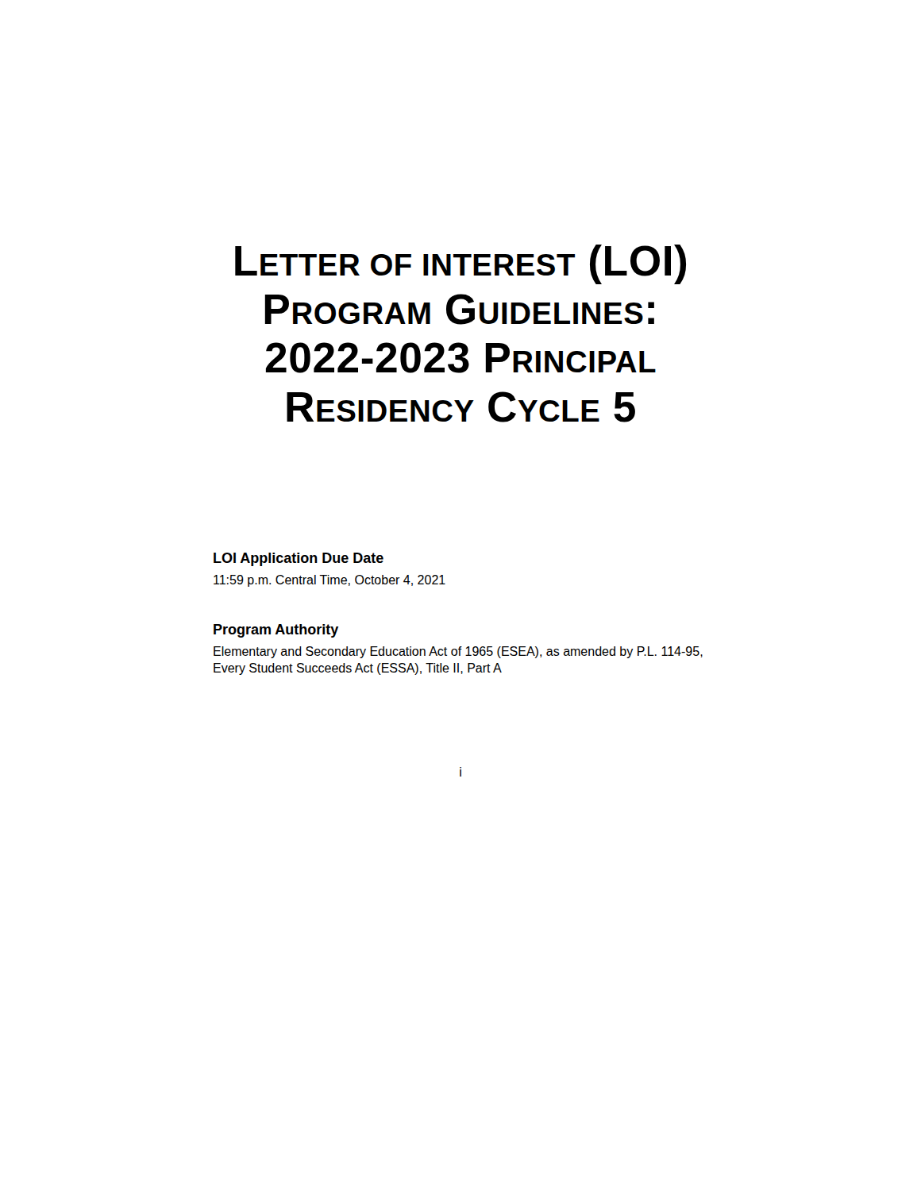LETTER OF INTEREST (LOI) PROGRAM GUIDELINES: 2022-2023 PRINCIPAL RESIDENCY CYCLE 5
LOI Application Due Date
11:59 p.m. Central Time, October 4, 2021
Program Authority
Elementary and Secondary Education Act of 1965 (ESEA), as amended by P.L. 114-95, Every Student Succeeds Act (ESSA), Title II, Part A
i